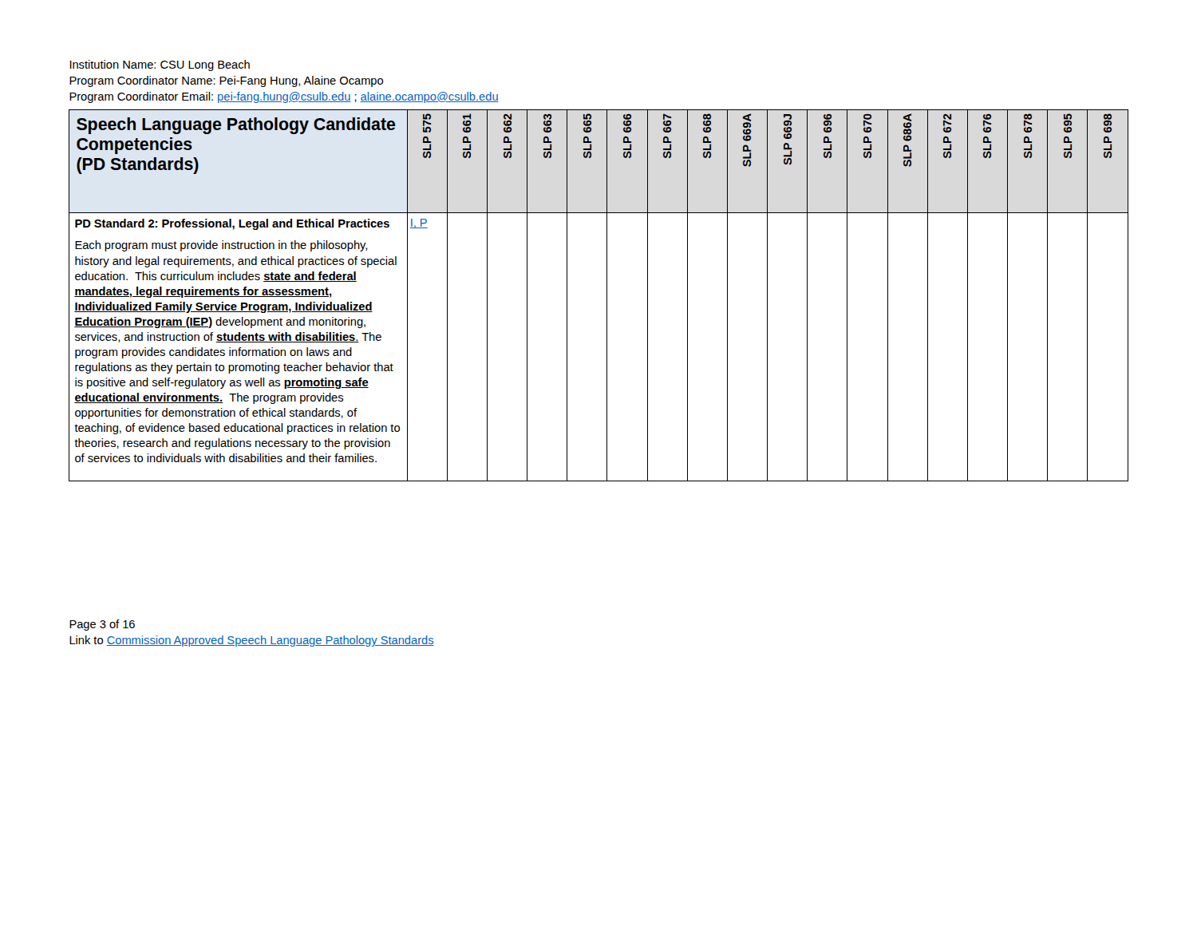Institution Name: CSU Long Beach
Program Coordinator Name: Pei-Fang Hung, Alaine Ocampo
Program Coordinator Email: pei-fang.hung@csulb.edu ; alaine.ocampo@csulb.edu
| Speech Language Pathology Candidate Competencies (PD Standards) | SLP 575 | SLP 661 | SLP 662 | SLP 663 | SLP 665 | SLP 666 | SLP 667 | SLP 668 | SLP 669A | SLP 669J | SLP 696 | SLP 670 | SLP 686A | SLP 672 | SLP 676 | SLP 678 | SLP 695 | SLP 698 |
| --- | --- | --- | --- | --- | --- | --- | --- | --- | --- | --- | --- | --- | --- | --- | --- | --- | --- | --- |
| PD Standard 2: Professional, Legal and Ethical Practices Each program must provide instruction in the philosophy, history and legal requirements, and ethical practices of special education. This curriculum includes state and federal mandates, legal requirements for assessment, Individualized Family Service Program, Individualized Education Program (IEP) development and monitoring, services, and instruction of students with disabilities . The program provides candidates information on laws and regulations as they pertain to promoting teacher behavior that is positive and self-regulatory as well as promoting safe educational environments. The program provides opportunities for demonstration of ethical standards, of teaching, of evidence based educational practices in relation to theories, research and regulations necessary to the provision of services to individuals with disabilities and their families. | I, P | | | | | | | | | | | | | | | | | |
Page 3 of 16
Link to Commission Approved Speech Language Pathology Standards